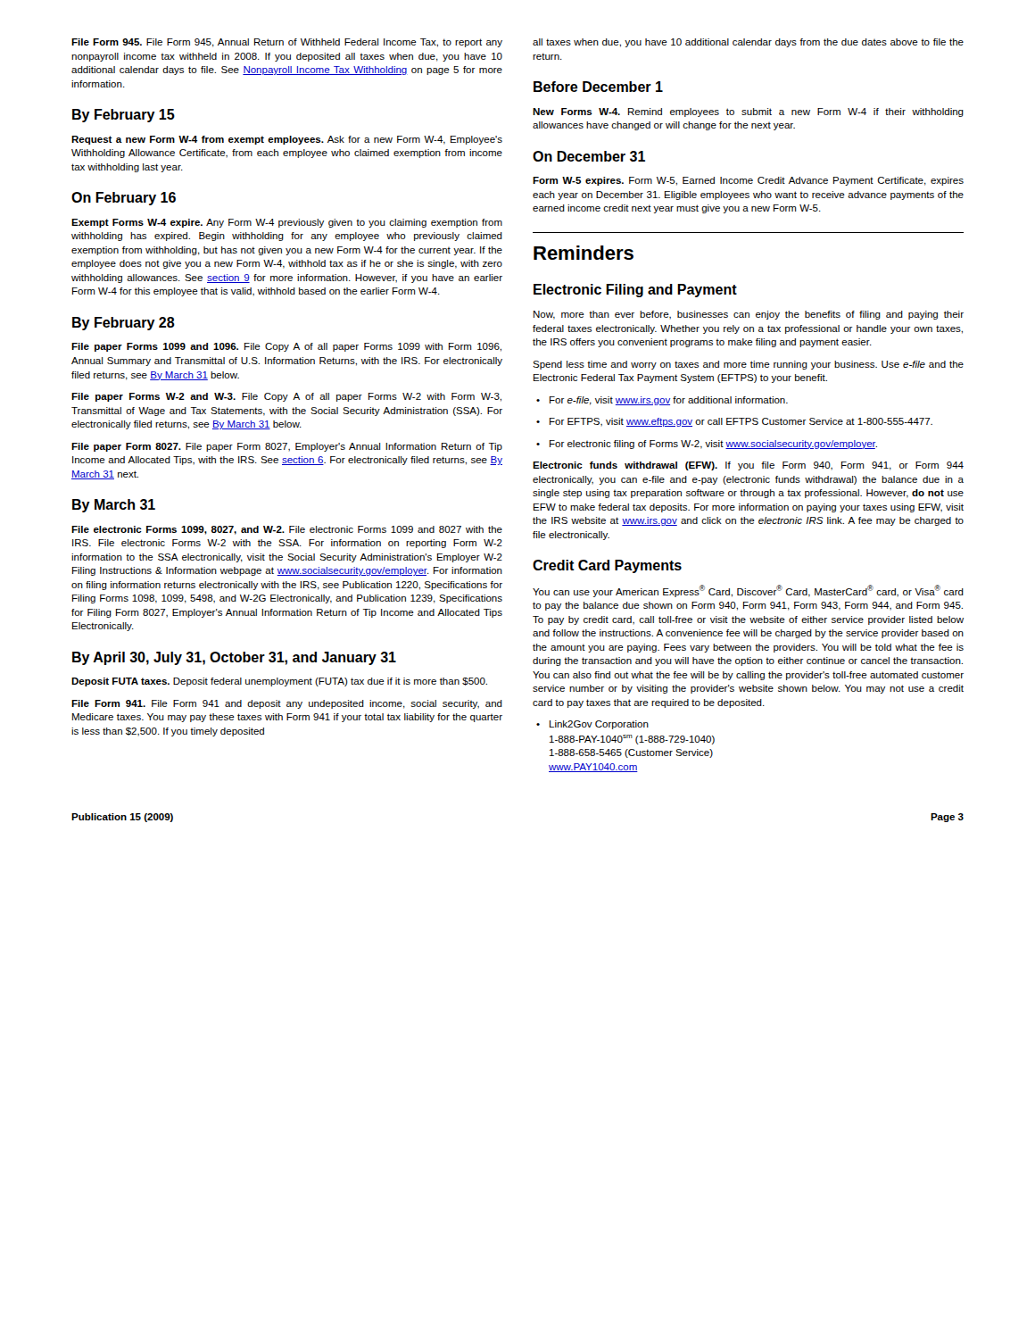File Form 945. File Form 945, Annual Return of Withheld Federal Income Tax, to report any nonpayroll income tax withheld in 2008. If you deposited all taxes when due, you have 10 additional calendar days to file. See Nonpayroll Income Tax Withholding on page 5 for more information.
By February 15
Request a new Form W-4 from exempt employees. Ask for a new Form W-4, Employee's Withholding Allowance Certificate, from each employee who claimed exemption from income tax withholding last year.
On February 16
Exempt Forms W-4 expire. Any Form W-4 previously given to you claiming exemption from withholding has expired. Begin withholding for any employee who previously claimed exemption from withholding, but has not given you a new Form W-4 for the current year. If the employee does not give you a new Form W-4, withhold tax as if he or she is single, with zero withholding allowances. See section 9 for more information. However, if you have an earlier Form W-4 for this employee that is valid, withhold based on the earlier Form W-4.
By February 28
File paper Forms 1099 and 1096. File Copy A of all paper Forms 1099 with Form 1096, Annual Summary and Transmittal of U.S. Information Returns, with the IRS. For electronically filed returns, see By March 31 below.
File paper Forms W-2 and W-3. File Copy A of all paper Forms W-2 with Form W-3, Transmittal of Wage and Tax Statements, with the Social Security Administration (SSA). For electronically filed returns, see By March 31 below.
File paper Form 8027. File paper Form 8027, Employer's Annual Information Return of Tip Income and Allocated Tips, with the IRS. See section 6. For electronically filed returns, see By March 31 next.
By March 31
File electronic Forms 1099, 8027, and W-2. File electronic Forms 1099 and 8027 with the IRS. File electronic Forms W-2 with the SSA. For information on reporting Form W-2 information to the SSA electronically, visit the Social Security Administration's Employer W-2 Filing Instructions & Information webpage at www.socialsecurity.gov/employer. For information on filing information returns electronically with the IRS, see Publication 1220, Specifications for Filing Forms 1098, 1099, 5498, and W-2G Electronically, and Publication 1239, Specifications for Filing Form 8027, Employer's Annual Information Return of Tip Income and Allocated Tips Electronically.
By April 30, July 31, October 31, and January 31
Deposit FUTA taxes. Deposit federal unemployment (FUTA) tax due if it is more than $500.
File Form 941. File Form 941 and deposit any undeposited income, social security, and Medicare taxes. You may pay these taxes with Form 941 if your total tax liability for the quarter is less than $2,500. If you timely deposited
all taxes when due, you have 10 additional calendar days from the due dates above to file the return.
Before December 1
New Forms W-4. Remind employees to submit a new Form W-4 if their withholding allowances have changed or will change for the next year.
On December 31
Form W-5 expires. Form W-5, Earned Income Credit Advance Payment Certificate, expires each year on December 31. Eligible employees who want to receive advance payments of the earned income credit next year must give you a new Form W-5.
Reminders
Electronic Filing and Payment
Now, more than ever before, businesses can enjoy the benefits of filing and paying their federal taxes electronically. Whether you rely on a tax professional or handle your own taxes, the IRS offers you convenient programs to make filing and payment easier.
Spend less time and worry on taxes and more time running your business. Use e-file and the Electronic Federal Tax Payment System (EFTPS) to your benefit.
For e-file, visit www.irs.gov for additional information.
For EFTPS, visit www.eftps.gov or call EFTPS Customer Service at 1-800-555-4477.
For electronic filing of Forms W-2, visit www.socialsecurity.gov/employer.
Electronic funds withdrawal (EFW). If you file Form 940, Form 941, or Form 944 electronically, you can e-file and e-pay (electronic funds withdrawal) the balance due in a single step using tax preparation software or through a tax professional. However, do not use EFW to make federal tax deposits. For more information on paying your taxes using EFW, visit the IRS website at www.irs.gov and click on the electronic IRS link. A fee may be charged to file electronically.
Credit Card Payments
You can use your American Express® Card, Discover® Card, MasterCard® card, or Visa® card to pay the balance due shown on Form 940, Form 941, Form 943, Form 944, and Form 945. To pay by credit card, call toll-free or visit the website of either service provider listed below and follow the instructions. A convenience fee will be charged by the service provider based on the amount you are paying. Fees vary between the providers. You will be told what the fee is during the transaction and you will have the option to either continue or cancel the transaction. You can also find out what the fee will be by calling the provider's toll-free automated customer service number or by visiting the provider's website shown below. You may not use a credit card to pay taxes that are required to be deposited.
Link2Gov Corporation
1-888-PAY-1040sm (1-888-729-1040)
1-888-658-5465 (Customer Service)
www.PAY1040.com
Publication 15 (2009) Page 3